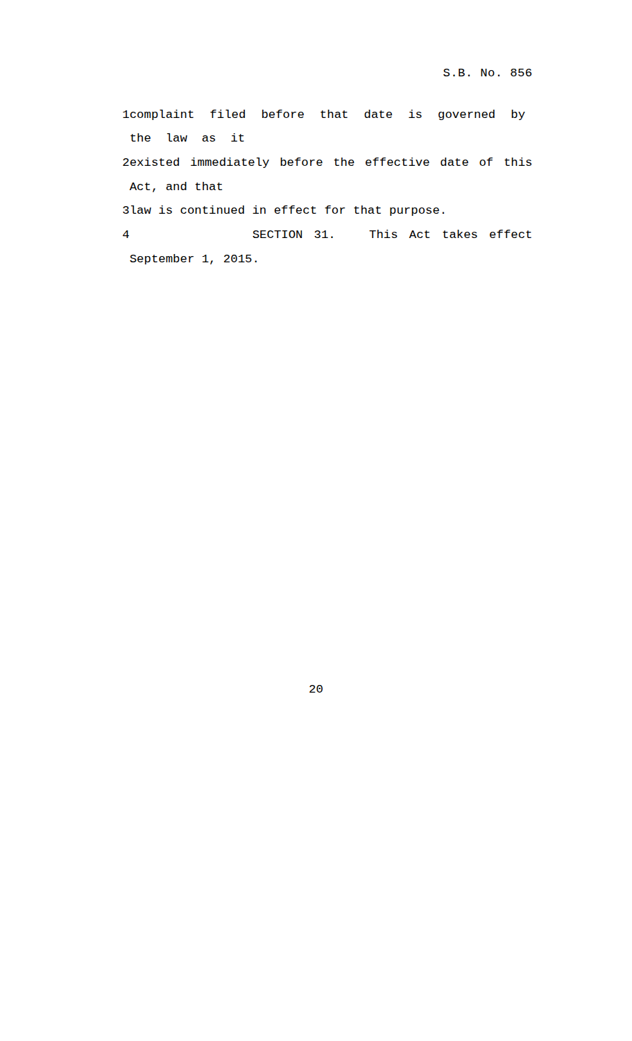S.B. No. 856
| 1 | complaint filed before that date is governed by the law as it |
| 2 | existed immediately before the effective date of this Act, and that |
| 3 | law is continued in effect for that purpose. |
| 4 | SECTION 31. This Act takes effect September 1, 2015. |
20